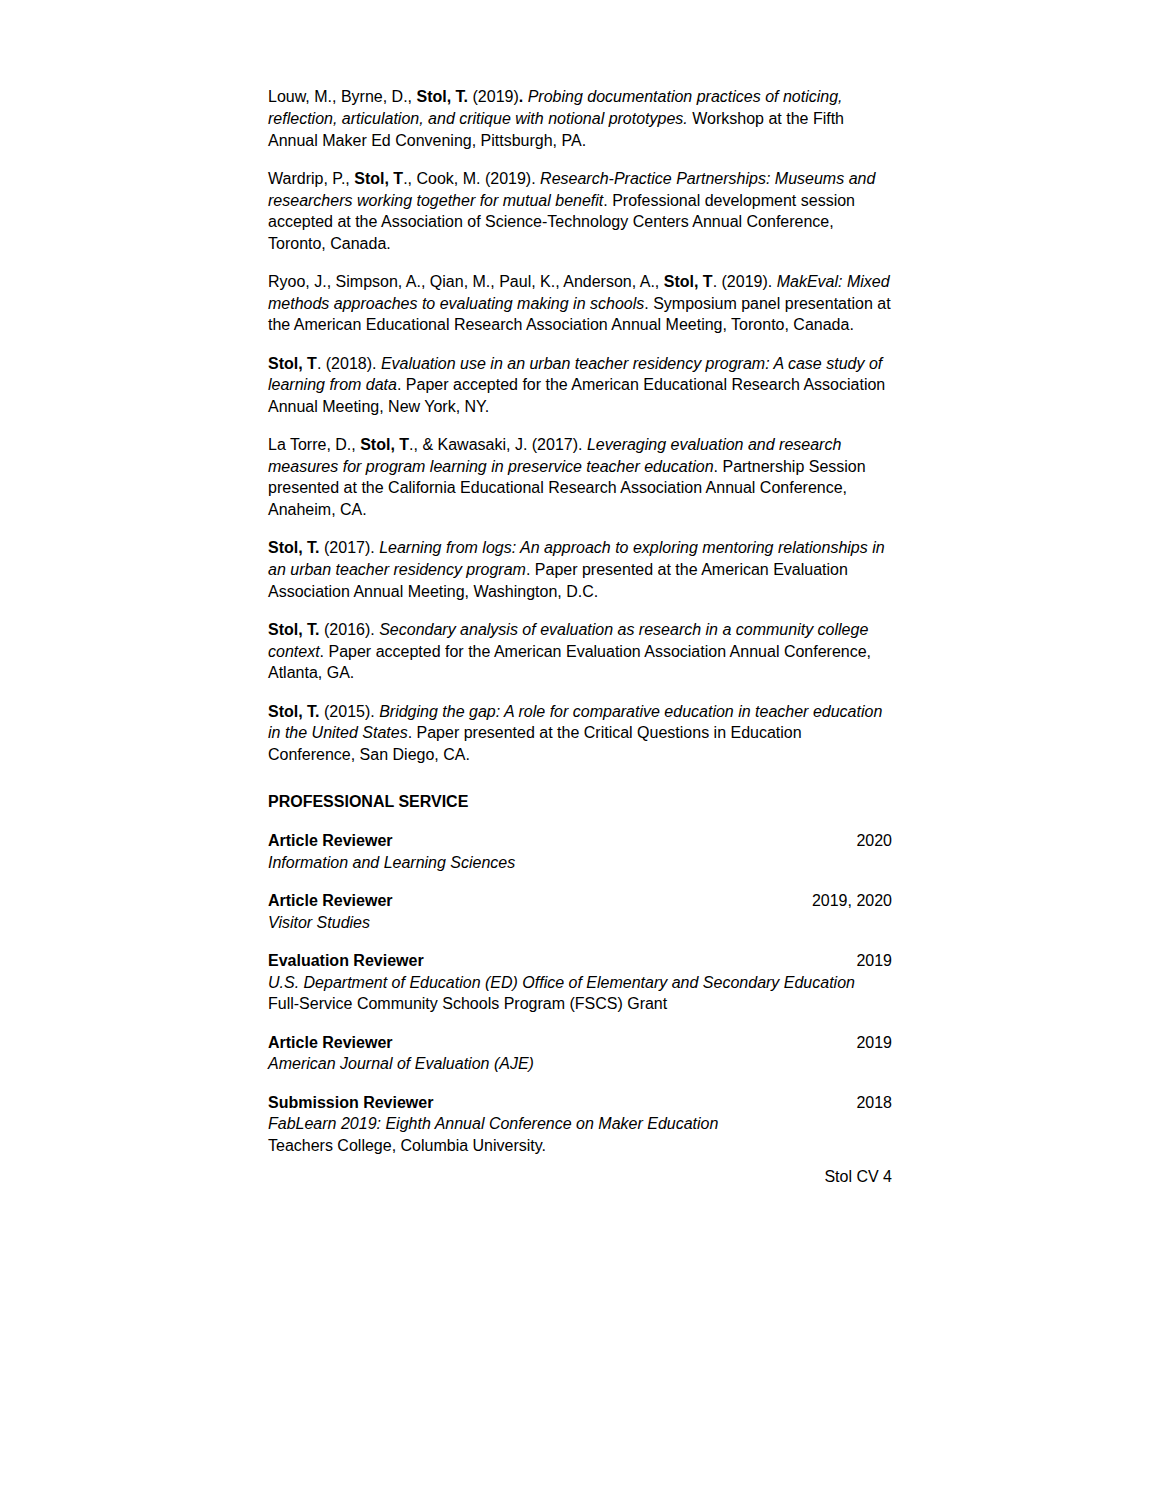Louw, M., Byrne, D., Stol, T. (2019). Probing documentation practices of noticing, reflection, articulation, and critique with notional prototypes. Workshop at the Fifth Annual Maker Ed Convening, Pittsburgh, PA.
Wardrip, P., Stol, T., Cook, M. (2019). Research-Practice Partnerships: Museums and researchers working together for mutual benefit. Professional development session accepted at the Association of Science-Technology Centers Annual Conference, Toronto, Canada.
Ryoo, J., Simpson, A., Qian, M., Paul, K., Anderson, A., Stol, T. (2019). MakEval: Mixed methods approaches to evaluating making in schools. Symposium panel presentation at the American Educational Research Association Annual Meeting, Toronto, Canada.
Stol, T. (2018). Evaluation use in an urban teacher residency program: A case study of learning from data. Paper accepted for the American Educational Research Association Annual Meeting, New York, NY.
La Torre, D., Stol, T., & Kawasaki, J. (2017). Leveraging evaluation and research measures for program learning in preservice teacher education. Partnership Session presented at the California Educational Research Association Annual Conference, Anaheim, CA.
Stol, T. (2017). Learning from logs: An approach to exploring mentoring relationships in an urban teacher residency program. Paper presented at the American Evaluation Association Annual Meeting, Washington, D.C.
Stol, T. (2016). Secondary analysis of evaluation as research in a community college context. Paper accepted for the American Evaluation Association Annual Conference, Atlanta, GA.
Stol, T. (2015). Bridging the gap: A role for comparative education in teacher education in the United States. Paper presented at the Critical Questions in Education Conference, San Diego, CA.
PROFESSIONAL SERVICE
Article Reviewer 2020
Information and Learning Sciences
Article Reviewer 2019, 2020
Visitor Studies
Evaluation Reviewer 2019
U.S. Department of Education (ED) Office of Elementary and Secondary Education Full-Service Community Schools Program (FSCS) Grant
Article Reviewer 2019
American Journal of Evaluation (AJE)
Submission Reviewer 2018
FabLearn 2019: Eighth Annual Conference on Maker Education Teachers College, Columbia University.
Stol CV 4